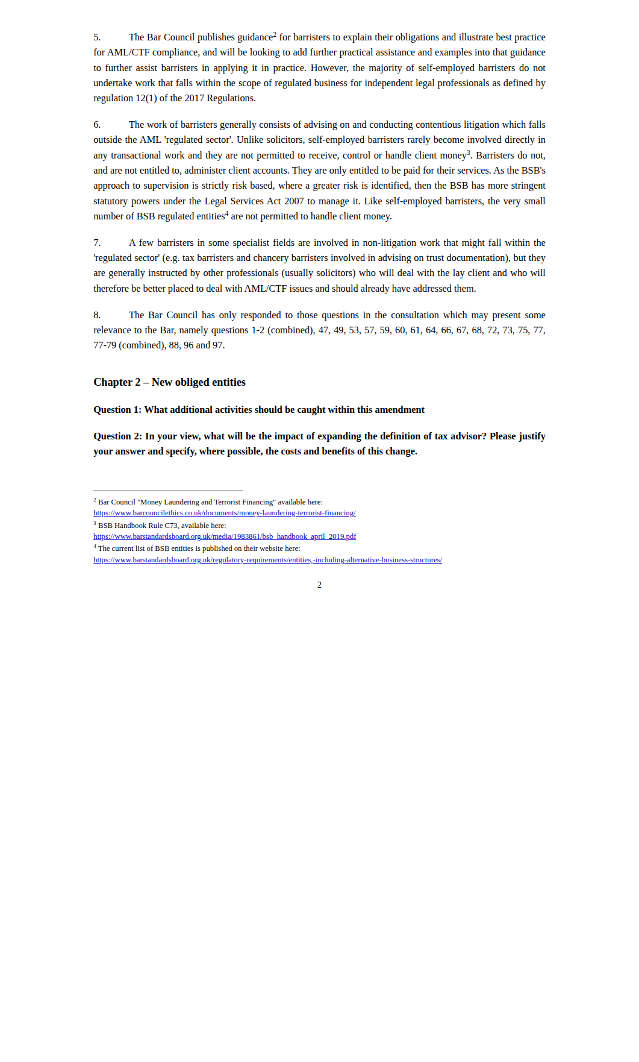5. The Bar Council publishes guidance2 for barristers to explain their obligations and illustrate best practice for AML/CTF compliance, and will be looking to add further practical assistance and examples into that guidance to further assist barristers in applying it in practice. However, the majority of self-employed barristers do not undertake work that falls within the scope of regulated business for independent legal professionals as defined by regulation 12(1) of the 2017 Regulations.
6. The work of barristers generally consists of advising on and conducting contentious litigation which falls outside the AML 'regulated sector'. Unlike solicitors, self-employed barristers rarely become involved directly in any transactional work and they are not permitted to receive, control or handle client money3. Barristers do not, and are not entitled to, administer client accounts. They are only entitled to be paid for their services. As the BSB's approach to supervision is strictly risk based, where a greater risk is identified, then the BSB has more stringent statutory powers under the Legal Services Act 2007 to manage it. Like self-employed barristers, the very small number of BSB regulated entities4 are not permitted to handle client money.
7. A few barristers in some specialist fields are involved in non-litigation work that might fall within the 'regulated sector' (e.g. tax barristers and chancery barristers involved in advising on trust documentation), but they are generally instructed by other professionals (usually solicitors) who will deal with the lay client and who will therefore be better placed to deal with AML/CTF issues and should already have addressed them.
8. The Bar Council has only responded to those questions in the consultation which may present some relevance to the Bar, namely questions 1-2 (combined), 47, 49, 53, 57, 59, 60, 61, 64, 66, 67, 68, 72, 73, 75, 77, 77-79 (combined), 88, 96 and 97.
Chapter 2 – New obliged entities
Question 1: What additional activities should be caught within this amendment
Question 2: In your view, what will be the impact of expanding the definition of tax advisor? Please justify your answer and specify, where possible, the costs and benefits of this change.
2 Bar Council "Money Laundering and Terrorist Financing" available here:
https://www.barcouncilethics.co.uk/documents/money-laundering-terrorist-financing/
3 BSB Handbook Rule C73, available here:
https://www.barstandardsboard.org.uk/media/1983861/bsb_handbook_april_2019.pdf
4 The current list of BSB entities is published on their website here:
https://www.barstandardsboard.org.uk/regulatory-requirements/entities,-including-alternative-business-structures/
2